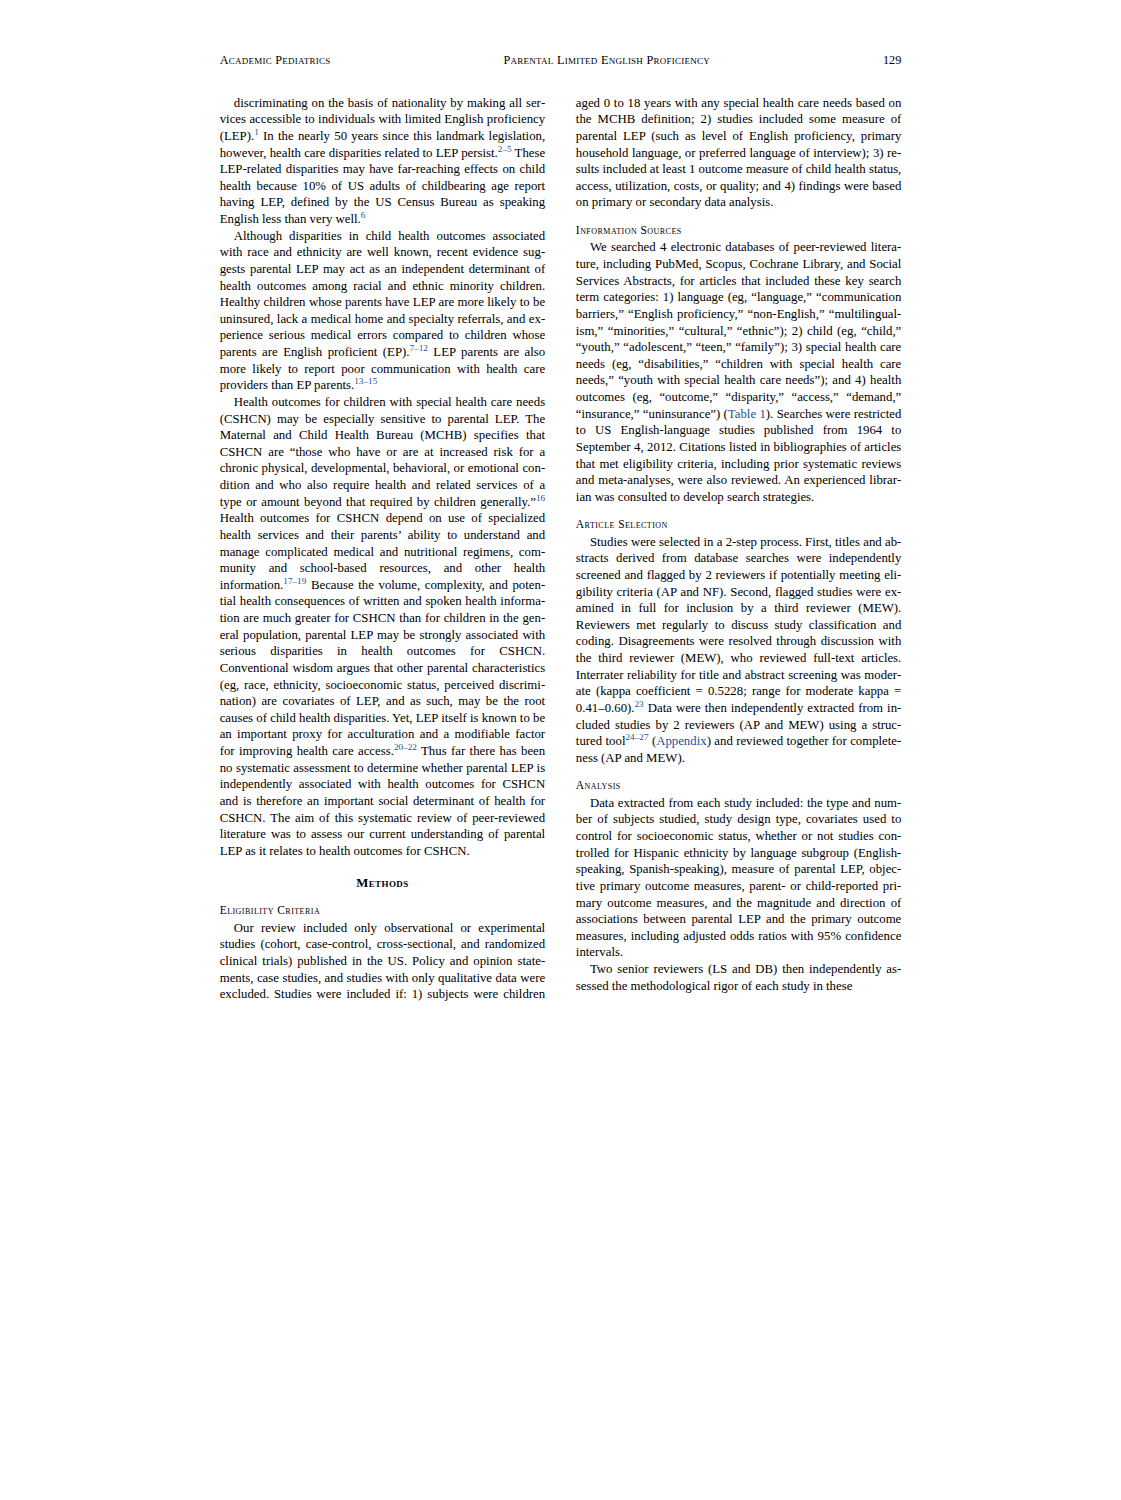Academic Pediatrics
Parental Limited English Proficiency
129
discriminating on the basis of nationality by making all services accessible to individuals with limited English proficiency (LEP).1 In the nearly 50 years since this landmark legislation, however, health care disparities related to LEP persist.2–5 These LEP-related disparities may have far-reaching effects on child health because 10% of US adults of childbearing age report having LEP, defined by the US Census Bureau as speaking English less than very well.6
Although disparities in child health outcomes associated with race and ethnicity are well known, recent evidence suggests parental LEP may act as an independent determinant of health outcomes among racial and ethnic minority children. Healthy children whose parents have LEP are more likely to be uninsured, lack a medical home and specialty referrals, and experience serious medical errors compared to children whose parents are English proficient (EP).7–12 LEP parents are also more likely to report poor communication with health care providers than EP parents.13–15
Health outcomes for children with special health care needs (CSHCN) may be especially sensitive to parental LEP. The Maternal and Child Health Bureau (MCHB) specifies that CSHCN are “those who have or are at increased risk for a chronic physical, developmental, behavioral, or emotional condition and who also require health and related services of a type or amount beyond that required by children generally.”16 Health outcomes for CSHCN depend on use of specialized health services and their parents’ ability to understand and manage complicated medical and nutritional regimens, community and school-based resources, and other health information.17–19 Because the volume, complexity, and potential health consequences of written and spoken health information are much greater for CSHCN than for children in the general population, parental LEP may be strongly associated with serious disparities in health outcomes for CSHCN. Conventional wisdom argues that other parental characteristics (eg, race, ethnicity, socioeconomic status, perceived discrimination) are covariates of LEP, and as such, may be the root causes of child health disparities. Yet, LEP itself is known to be an important proxy for acculturation and a modifiable factor for improving health care access.20–22 Thus far there has been no systematic assessment to determine whether parental LEP is independently associated with health outcomes for CSHCN and is therefore an important social determinant of health for CSHCN. The aim of this systematic review of peer-reviewed literature was to assess our current understanding of parental LEP as it relates to health outcomes for CSHCN.
Methods
Eligibility Criteria
Our review included only observational or experimental studies (cohort, case-control, cross-sectional, and randomized clinical trials) published in the US. Policy and opinion statements, case studies, and studies with only qualitative data were excluded. Studies were included if: 1) subjects were children aged 0 to 18 years with any special health care needs based on the MCHB definition; 2) studies included some measure of parental LEP (such as level of English proficiency, primary household language, or preferred language of interview); 3) results included at least 1 outcome measure of child health status, access, utilization, costs, or quality; and 4) findings were based on primary or secondary data analysis.
Information Sources
We searched 4 electronic databases of peer-reviewed literature, including PubMed, Scopus, Cochrane Library, and Social Services Abstracts, for articles that included these key search term categories: 1) language (eg, “language,” “communication barriers,” “English proficiency,” “non-English,” “multilingualism,” “minorities,” “cultural,” “ethnic”); 2) child (eg, “child,” “youth,” “adolescent,” “teen,” “family”); 3) special health care needs (eg, “disabilities,” “children with special health care needs,” “youth with special health care needs”); and 4) health outcomes (eg, “outcome,” “disparity,” “access,” “demand,” “insurance,” “uninsurance”) (Table 1). Searches were restricted to US English-language studies published from 1964 to September 4, 2012. Citations listed in bibliographies of articles that met eligibility criteria, including prior systematic reviews and meta-analyses, were also reviewed. An experienced librarian was consulted to develop search strategies.
Article Selection
Studies were selected in a 2-step process. First, titles and abstracts derived from database searches were independently screened and flagged by 2 reviewers if potentially meeting eligibility criteria (AP and NF). Second, flagged studies were examined in full for inclusion by a third reviewer (MEW). Reviewers met regularly to discuss study classification and coding. Disagreements were resolved through discussion with the third reviewer (MEW), who reviewed full-text articles. Interrater reliability for title and abstract screening was moderate (kappa coefficient = 0.5228; range for moderate kappa = 0.41–0.60).23 Data were then independently extracted from included studies by 2 reviewers (AP and MEW) using a structured tool24–27 (Appendix) and reviewed together for completeness (AP and MEW).
Analysis
Data extracted from each study included: the type and number of subjects studied, study design type, covariates used to control for socioeconomic status, whether or not studies controlled for Hispanic ethnicity by language subgroup (English-speaking, Spanish-speaking), measure of parental LEP, objective primary outcome measures, parent- or child-reported primary outcome measures, and the magnitude and direction of associations between parental LEP and the primary outcome measures, including adjusted odds ratios with 95% confidence intervals.
Two senior reviewers (LS and DB) then independently assessed the methodological rigor of each study in these